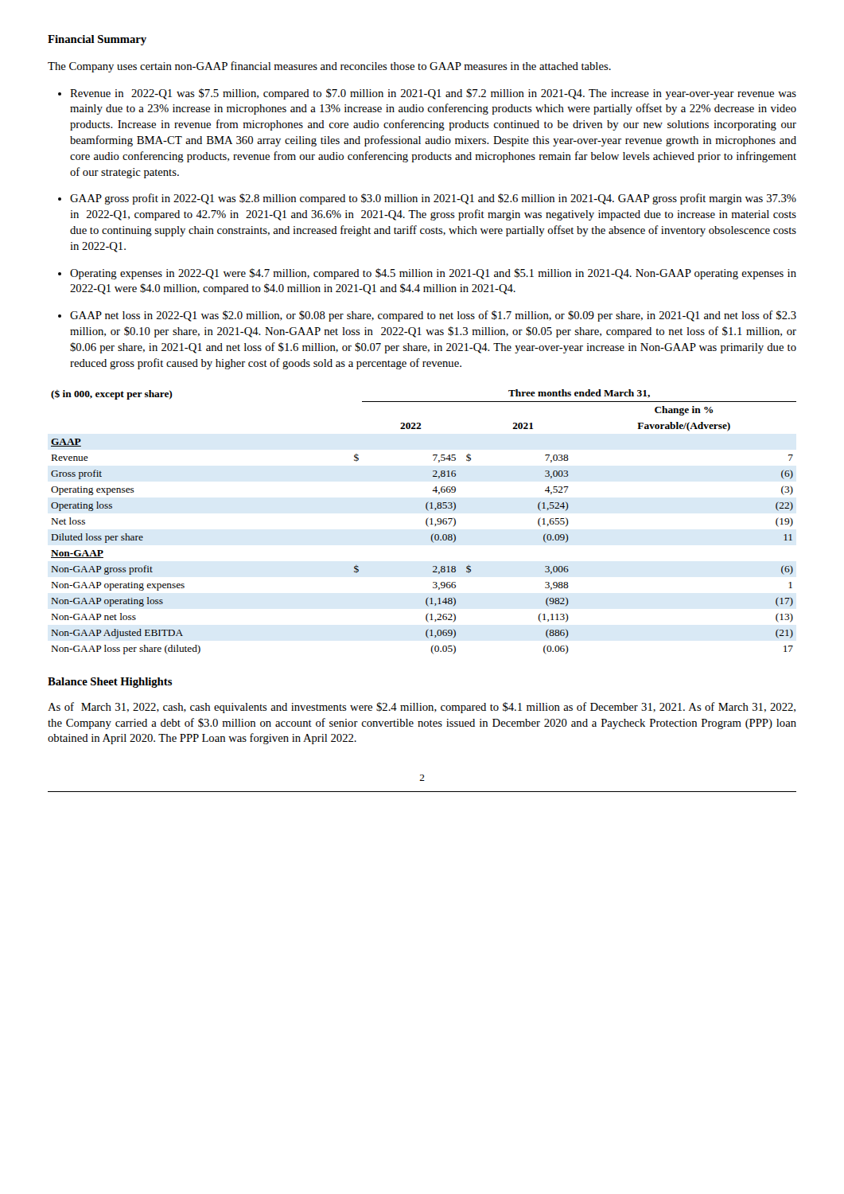Financial Summary
The Company uses certain non-GAAP financial measures and reconciles those to GAAP measures in the attached tables.
Revenue in 2022-Q1 was $7.5 million, compared to $7.0 million in 2021-Q1 and $7.2 million in 2021-Q4. The increase in year-over-year revenue was mainly due to a 23% increase in microphones and a 13% increase in audio conferencing products which were partially offset by a 22% decrease in video products. Increase in revenue from microphones and core audio conferencing products continued to be driven by our new solutions incorporating our beamforming BMA-CT and BMA 360 array ceiling tiles and professional audio mixers. Despite this year-over-year revenue growth in microphones and core audio conferencing products, revenue from our audio conferencing products and microphones remain far below levels achieved prior to infringement of our strategic patents.
GAAP gross profit in 2022-Q1 was $2.8 million compared to $3.0 million in 2021-Q1 and $2.6 million in 2021-Q4. GAAP gross profit margin was 37.3% in 2022-Q1, compared to 42.7% in 2021-Q1 and 36.6% in 2021-Q4. The gross profit margin was negatively impacted due to increase in material costs due to continuing supply chain constraints, and increased freight and tariff costs, which were partially offset by the absence of inventory obsolescence costs in 2022-Q1.
Operating expenses in 2022-Q1 were $4.7 million, compared to $4.5 million in 2021-Q1 and $5.1 million in 2021-Q4. Non-GAAP operating expenses in 2022-Q1 were $4.0 million, compared to $4.0 million in 2021-Q1 and $4.4 million in 2021-Q4.
GAAP net loss in 2022-Q1 was $2.0 million, or $0.08 per share, compared to net loss of $1.7 million, or $0.09 per share, in 2021-Q1 and net loss of $2.3 million, or $0.10 per share, in 2021-Q4. Non-GAAP net loss in 2022-Q1 was $1.3 million, or $0.05 per share, compared to net loss of $1.1 million, or $0.06 per share, in 2021-Q1 and net loss of $1.6 million, or $0.07 per share, in 2021-Q4. The year-over-year increase in Non-GAAP was primarily due to reduced gross profit caused by higher cost of goods sold as a percentage of revenue.
| ($ in 000, except per share) | | Three months ended March 31, |
| --- | --- | --- |
| | | | | | Change in % |
| | | 2022 | | 2021 | Favorable/(Adverse) |
| GAAP | | | | | |
| Revenue | $ | 7,545 | $ | 7,038 | 7 |
| Gross profit | | 2,816 | | 3,003 | (6) |
| Operating expenses | | 4,669 | | 4,527 | (3) |
| Operating loss | | (1,853) | | (1,524) | (22) |
| Net loss | | (1,967) | | (1,655) | (19) |
| Diluted loss per share | | (0.08) | | (0.09) | 11 |
| Non-GAAP | | | | | |
| Non-GAAP gross profit | $ | 2,818 | $ | 3,006 | (6) |
| Non-GAAP operating expenses | | 3,966 | | 3,988 | 1 |
| Non-GAAP operating loss | | (1,148) | | (982) | (17) |
| Non-GAAP net loss | | (1,262) | | (1,113) | (13) |
| Non-GAAP Adjusted EBITDA | | (1,069) | | (886) | (21) |
| Non-GAAP loss per share (diluted) | | (0.05) | | (0.06) | 17 |
Balance Sheet Highlights
As of March 31, 2022, cash, cash equivalents and investments were $2.4 million, compared to $4.1 million as of December 31, 2021. As of March 31, 2022, the Company carried a debt of $3.0 million on account of senior convertible notes issued in December 2020 and a Paycheck Protection Program (PPP) loan obtained in April 2020. The PPP Loan was forgiven in April 2022.
2